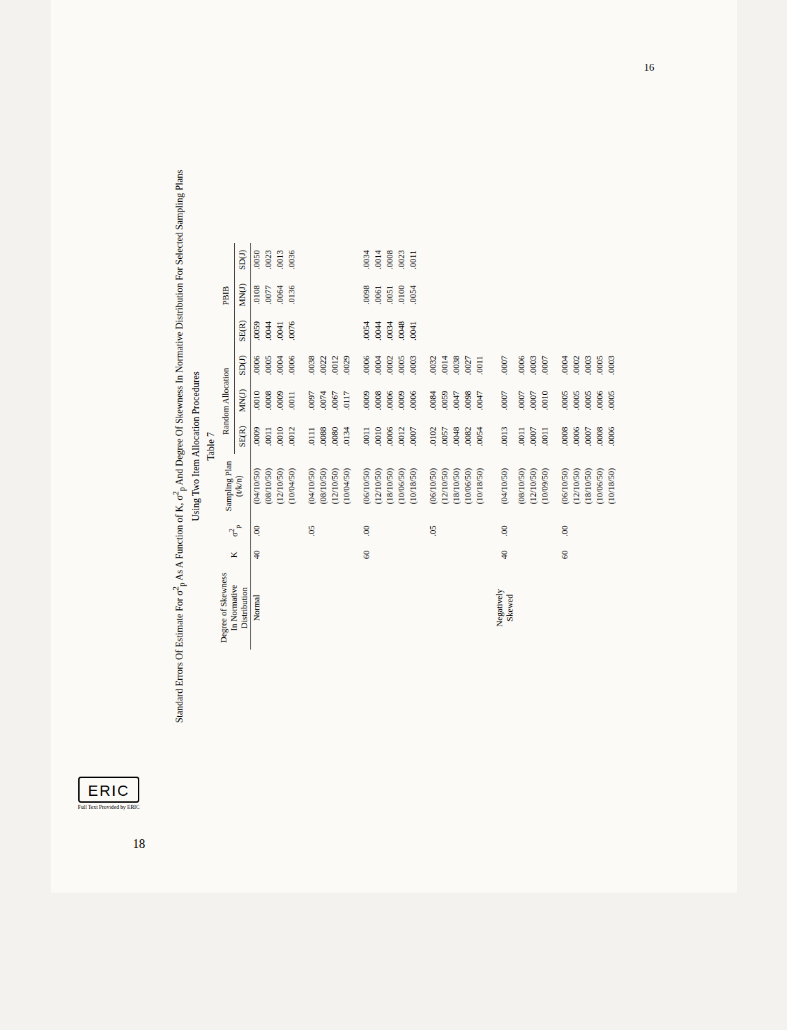16
Standard Errors Of Estimate For σ2p As A Function of K, σ2p And Degree Of Skewness In Normative Distribution For Selected Sampling Plans
Using Two Item Allocation Procedures
Table 7
| Degree of Skewness In Normative Distribution | K | σ 2 p | Sampling Plan (t/k/n) | Random Allocation | PBIB |
| --- | --- | --- | --- | --- | --- |
| SE(R) | MN(J) | SD(J) | SE(R) | MN(J) | SD(J) |
| Normal | 40 | .00 | (04/10/50) | .0009 | .0010 | .0006 | .0059 | .0108 | .0050 |
| | | | (08/10/50) | .0011 | .0008 | .0005 | .0044 | .0077 | .0023 |
| | | | (12/10/50) | .0010 | .0009 | .0004 | .0041 | .0064 | .0013 |
| | | | (10/04/50) | .0012 | .0011 | .0006 | .0076 | .0136 | .0036 |
| | | .05 | (04/10/50) | .0111 | .0097 | .0038 | | | |
| | | | (08/10/50) | .0088 | .0074 | .0022 | | | |
| | | | (12/10/50) | .0080 | .0067 | .0012 | | | |
| | | | (10/04/50) | .0134 | .0117 | .0029 | | | |
| | 60 | .00 | (06/10/50) | .0011 | .0009 | .0006 | .0054 | .0098 | .0034 |
| | | | (12/10/50) | .0010 | .0008 | .0004 | .0044 | .0061 | .0014 |
| | | | (18/10/50) | .0006 | .0006 | .0002 | .0034 | .0051 | .0008 |
| | | | (10/06/50) | .0012 | .0009 | .0005 | .0048 | .0100 | .0023 |
| | | | (10/18/50) | .0007 | .0006 | .0003 | .0041 | .0054 | .0011 |
| | | .05 | (06/10/50) | .0102 | .0084 | .0032 | | | |
| | | | (12/10/50) | .0057 | .0059 | .0014 | | | |
| | | | (18/10/50) | .0048 | .0047 | .0038 | | | |
| | | | (10/06/50) | .0082 | .0098 | .0027 | | | |
| | | | (10/18/50) | .0054 | .0047 | .0011 | | | |
| Negatively Skewed | 40 | .00 | (04/10/50) | .0013 | .0007 | .0007 | | | |
| | | | (08/10/50) | .0011 | .0007 | .0006 | | | |
| | | | (12/10/50) | .0007 | .0007 | .0003 | | | |
| | | | (10/09/50) | .0011 | .0010 | .0007 | | | |
| | 60 | .00 | (06/10/50) | .0008 | .0005 | .0004 | | | |
| | | | (12/10/50) | .0006 | .0005 | .0002 | | | |
| | | | (18/10/50) | .0007 | .0005 | .0003 | | | |
| | | | (10/06/50) | .0008 | .0006 | .0005 | | | |
| | | | (10/18/50) | .0006 | .0005 | .0003 | | | |
ERIC
Full Text Provided by ERIC
18